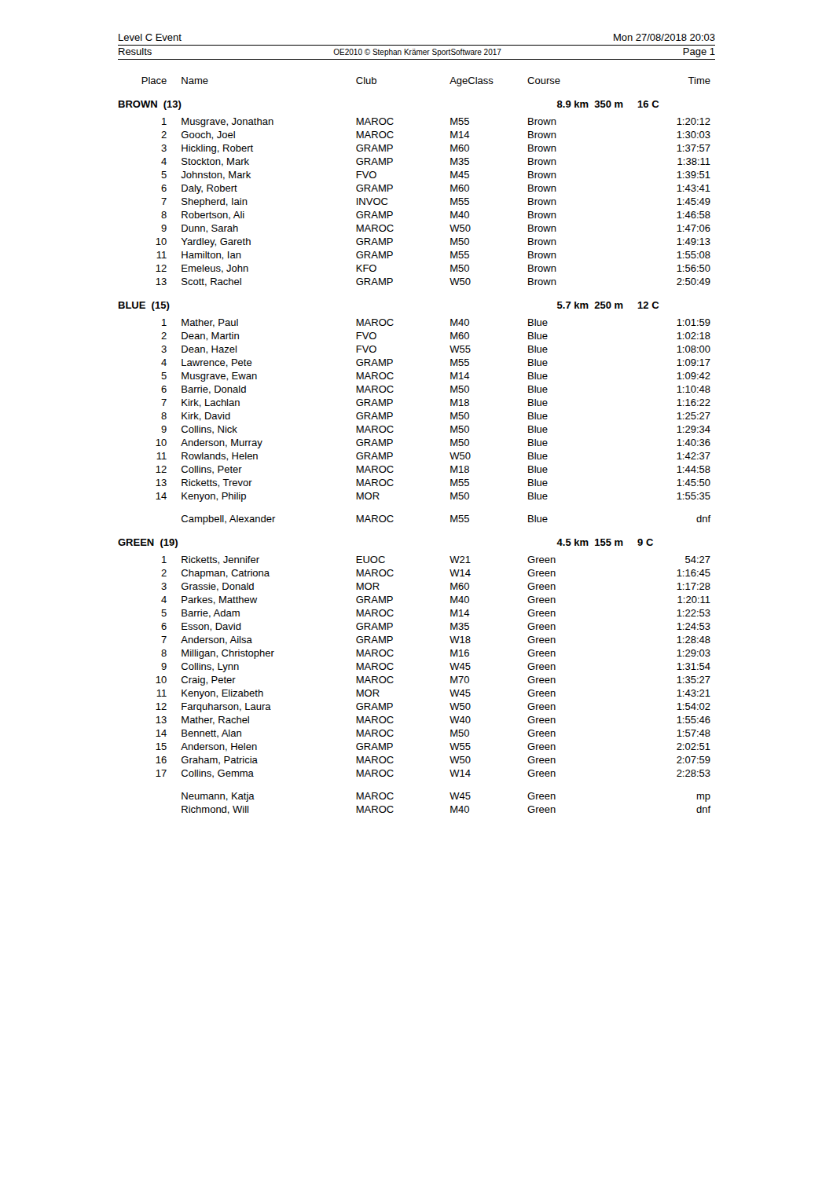Level C Event
Mon 27/08/2018 20:03
Results
OE2010 © Stephan Krämer SportSoftware 2017
Page 1
| Place | Name | Club | AgeClass | Course | Time |
| --- | --- | --- | --- | --- | --- |
| BROWN (13) | | | 8.9 km 350 m | 16 C |
| 1 | Musgrave, Jonathan | MAROC | M55 | Brown | 1:20:12 |
| 2 | Gooch, Joel | MAROC | M14 | Brown | 1:30:03 |
| 3 | Hickling, Robert | GRAMP | M60 | Brown | 1:37:57 |
| 4 | Stockton, Mark | GRAMP | M35 | Brown | 1:38:11 |
| 5 | Johnston, Mark | FVO | M45 | Brown | 1:39:51 |
| 6 | Daly, Robert | GRAMP | M60 | Brown | 1:43:41 |
| 7 | Shepherd, Iain | INVOC | M55 | Brown | 1:45:49 |
| 8 | Robertson, Ali | GRAMP | M40 | Brown | 1:46:58 |
| 9 | Dunn, Sarah | MAROC | W50 | Brown | 1:47:06 |
| 10 | Yardley, Gareth | GRAMP | M50 | Brown | 1:49:13 |
| 11 | Hamilton, Ian | GRAMP | M55 | Brown | 1:55:08 |
| 12 | Emeleus, John | KFO | M50 | Brown | 1:56:50 |
| 13 | Scott, Rachel | GRAMP | W50 | Brown | 2:50:49 |
| BLUE (15) | | | 5.7 km 250 m | 12 C |
| 1 | Mather, Paul | MAROC | M40 | Blue | 1:01:59 |
| 2 | Dean, Martin | FVO | M60 | Blue | 1:02:18 |
| 3 | Dean, Hazel | FVO | W55 | Blue | 1:08:00 |
| 4 | Lawrence, Pete | GRAMP | M55 | Blue | 1:09:17 |
| 5 | Musgrave, Ewan | MAROC | M14 | Blue | 1:09:42 |
| 6 | Barrie, Donald | MAROC | M50 | Blue | 1:10:48 |
| 7 | Kirk, Lachlan | GRAMP | M18 | Blue | 1:16:22 |
| 8 | Kirk, David | GRAMP | M50 | Blue | 1:25:27 |
| 9 | Collins, Nick | MAROC | M50 | Blue | 1:29:34 |
| 10 | Anderson, Murray | GRAMP | M50 | Blue | 1:40:36 |
| 11 | Rowlands, Helen | GRAMP | W50 | Blue | 1:42:37 |
| 12 | Collins, Peter | MAROC | M18 | Blue | 1:44:58 |
| 13 | Ricketts, Trevor | MAROC | M55 | Blue | 1:45:50 |
| 14 | Kenyon, Philip | MOR | M50 | Blue | 1:55:35 |
| | Campbell, Alexander | MAROC | M55 | Blue | dnf |
| GREEN (19) | | | 4.5 km 155 m | 9 C |
| 1 | Ricketts, Jennifer | EUOC | W21 | Green | 54:27 |
| 2 | Chapman, Catriona | MAROC | W14 | Green | 1:16:45 |
| 3 | Grassie, Donald | MOR | M60 | Green | 1:17:28 |
| 4 | Parkes, Matthew | GRAMP | M40 | Green | 1:20:11 |
| 5 | Barrie, Adam | MAROC | M14 | Green | 1:22:53 |
| 6 | Esson, David | GRAMP | M35 | Green | 1:24:53 |
| 7 | Anderson, Ailsa | GRAMP | W18 | Green | 1:28:48 |
| 8 | Milligan, Christopher | MAROC | M16 | Green | 1:29:03 |
| 9 | Collins, Lynn | MAROC | W45 | Green | 1:31:54 |
| 10 | Craig, Peter | MAROC | M70 | Green | 1:35:27 |
| 11 | Kenyon, Elizabeth | MOR | W45 | Green | 1:43:21 |
| 12 | Farquharson, Laura | GRAMP | W50 | Green | 1:54:02 |
| 13 | Mather, Rachel | MAROC | W40 | Green | 1:55:46 |
| 14 | Bennett, Alan | MAROC | M50 | Green | 1:57:48 |
| 15 | Anderson, Helen | GRAMP | W55 | Green | 2:02:51 |
| 16 | Graham, Patricia | MAROC | W50 | Green | 2:07:59 |
| 17 | Collins, Gemma | MAROC | W14 | Green | 2:28:53 |
| | Neumann, Katja | MAROC | W45 | Green | mp |
| | Richmond, Will | MAROC | M40 | Green | dnf |